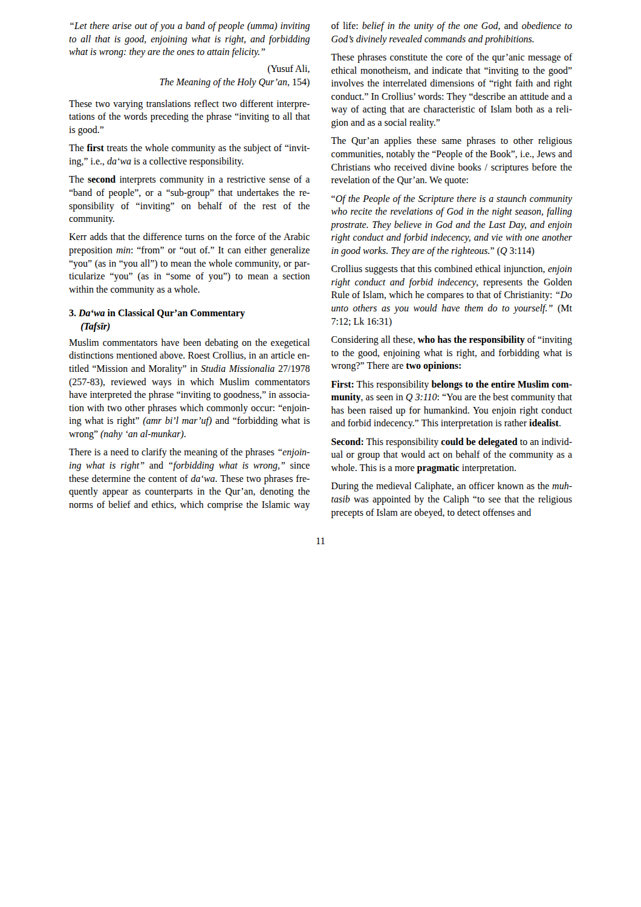“Let there arise out of you a band of people (umma) inviting to all that is good, enjoining what is right, and forbidding what is wrong: they are the ones to attain felicity.”
(Yusuf Ali,
The Meaning of the Holy Qur’an, 154)
These two varying translations reflect two different interpretations of the words preceding the phrase “inviting to all that is good.”
The first treats the whole community as the subject of “inviting,” i.e., da‘wa is a collective responsibility.
The second interprets community in a restrictive sense of a “band of people”, or a “sub-group” that undertakes the responsibility of “inviting” on behalf of the rest of the community.
Kerr adds that the difference turns on the force of the Arabic preposition min: “from” or “out of.” It can either generalize “you” (as in “you all”) to mean the whole community, or particularize “you” (as in “some of you”) to mean a section within the community as a whole.
3. Da‘wa in Classical Qur’an Commentary (Tafsīr)
Muslim commentators have been debating on the exegetical distinctions mentioned above. Roest Crollius, in an article entitled “Mission and Morality” in Studia Missionalia 27/1978 (257-83), reviewed ways in which Muslim commentators have interpreted the phrase “inviting to goodness,” in association with two other phrases which commonly occur: “enjoining what is right” (amr bi’l mar’uf) and “forbidding what is wrong” (nahy ‘an al-munkar).
There is a need to clarify the meaning of the phrases “enjoining what is right” and “forbidding what is wrong,” since these determine the content of da‘wa. These two phrases frequently appear as counterparts in the Qur’an, denoting the norms of belief and ethics, which comprise the Islamic way of life: belief in the unity of the one God, and obedience to God’s divinely revealed commands and prohibitions.
These phrases constitute the core of the qur’anic message of ethical monotheism, and indicate that “inviting to the good” involves the interrelated dimensions of “right faith and right conduct.” In Crollius’ words: They “describe an attitude and a way of acting that are characteristic of Islam both as a religion and as a social reality.”
The Qur’an applies these same phrases to other religious communities, notably the “People of the Book”, i.e., Jews and Christians who received divine books / scriptures before the revelation of the Qur’an. We quote:
“Of the People of the Scripture there is a staunch community who recite the revelations of God in the night season, falling prostrate. They believe in God and the Last Day, and enjoin right conduct and forbid indecency, and vie with one another in good works. They are of the righteous.” (Q 3:114)
Crollius suggests that this combined ethical injunction, enjoin right conduct and forbid indecency, represents the Golden Rule of Islam, which he compares to that of Christianity: “Do unto others as you would have them do to yourself.” (Mt 7:12; Lk 16:31)
Considering all these, who has the responsibility of “inviting to the good, enjoining what is right, and forbidding what is wrong?” There are two opinions:
First: This responsibility belongs to the entire Muslim community, as seen in Q 3:110: “You are the best community that has been raised up for humankind. You enjoin right conduct and forbid indecency.” This interpretation is rather idealist.
Second: This responsibility could be delegated to an individual or group that would act on behalf of the community as a whole. This is a more pragmatic interpretation.
During the medieval Caliphate, an officer known as the muhtasib was appointed by the Caliph “to see that the religious precepts of Islam are obeyed, to detect offenses and
11